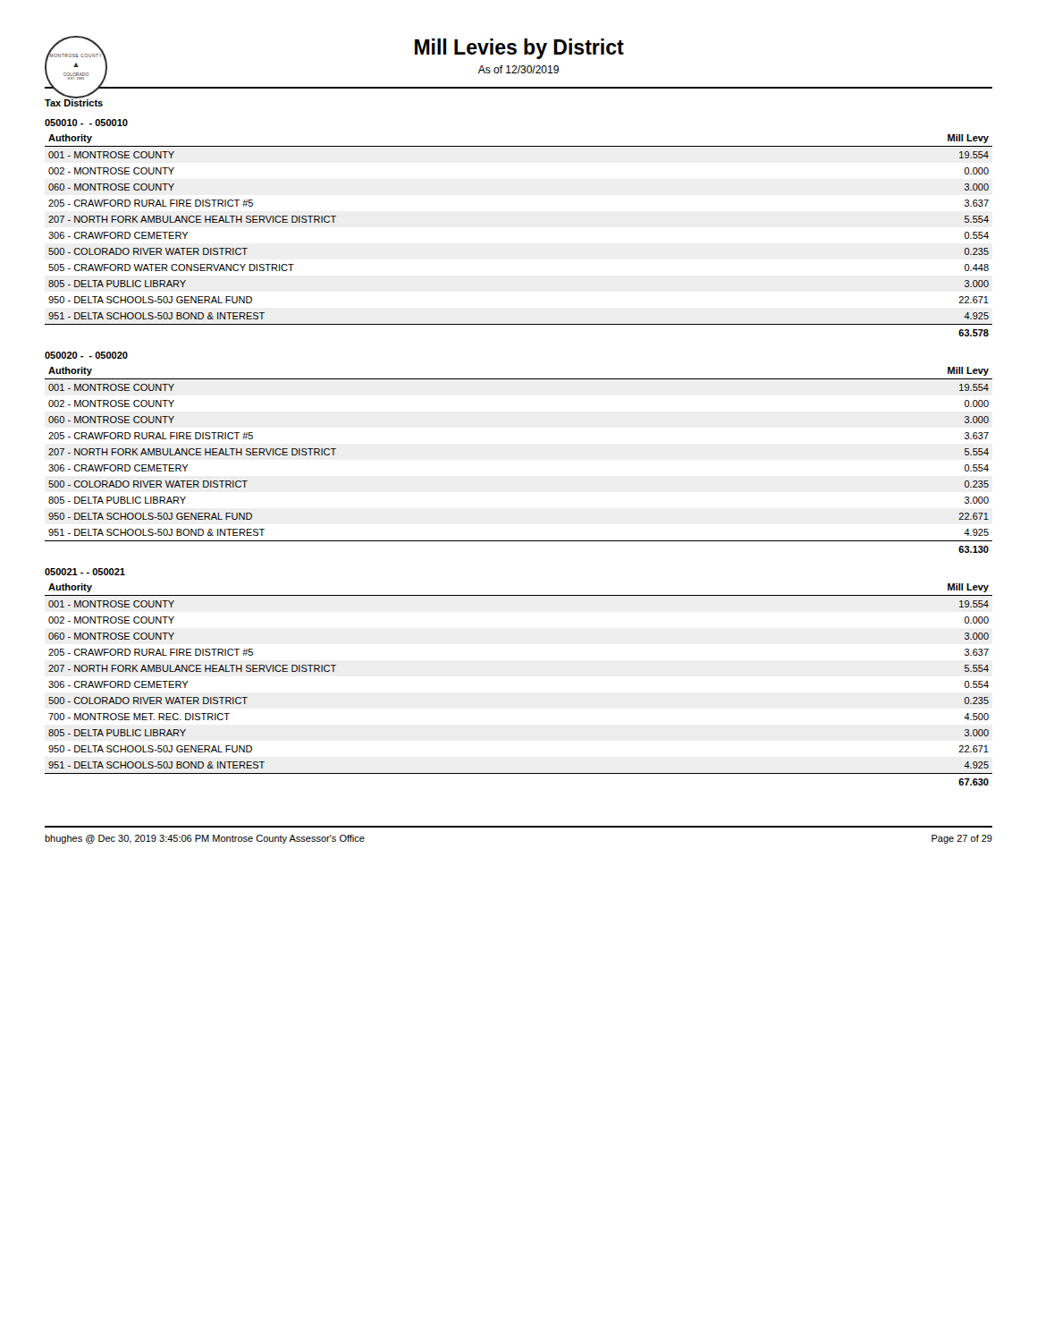MONTROSE COUNTY
▲
COLORADO
EST. 1883
Mill Levies by District
As of 12/30/2019
Tax Districts
050010 - - 050010
| Authority | Mill Levy |
| --- | --- |
| 001 - MONTROSE COUNTY | 19.554 |
| 002 - MONTROSE COUNTY | 0.000 |
| 060 - MONTROSE COUNTY | 3.000 |
| 205 - CRAWFORD RURAL FIRE DISTRICT #5 | 3.637 |
| 207 - NORTH FORK AMBULANCE HEALTH SERVICE DISTRICT | 5.554 |
| 306 - CRAWFORD CEMETERY | 0.554 |
| 500 - COLORADO RIVER WATER DISTRICT | 0.235 |
| 505 - CRAWFORD WATER CONSERVANCY DISTRICT | 0.448 |
| 805 - DELTA PUBLIC LIBRARY | 3.000 |
| 950 - DELTA SCHOOLS-50J GENERAL FUND | 22.671 |
| 951 - DELTA SCHOOLS-50J BOND & INTEREST | 4.925 |
| | 63.578 |
050020 - - 050020
| Authority | Mill Levy |
| --- | --- |
| 001 - MONTROSE COUNTY | 19.554 |
| 002 - MONTROSE COUNTY | 0.000 |
| 060 - MONTROSE COUNTY | 3.000 |
| 205 - CRAWFORD RURAL FIRE DISTRICT #5 | 3.637 |
| 207 - NORTH FORK AMBULANCE HEALTH SERVICE DISTRICT | 5.554 |
| 306 - CRAWFORD CEMETERY | 0.554 |
| 500 - COLORADO RIVER WATER DISTRICT | 0.235 |
| 805 - DELTA PUBLIC LIBRARY | 3.000 |
| 950 - DELTA SCHOOLS-50J GENERAL FUND | 22.671 |
| 951 - DELTA SCHOOLS-50J BOND & INTEREST | 4.925 |
| | 63.130 |
050021 - - 050021
| Authority | Mill Levy |
| --- | --- |
| 001 - MONTROSE COUNTY | 19.554 |
| 002 - MONTROSE COUNTY | 0.000 |
| 060 - MONTROSE COUNTY | 3.000 |
| 205 - CRAWFORD RURAL FIRE DISTRICT #5 | 3.637 |
| 207 - NORTH FORK AMBULANCE HEALTH SERVICE DISTRICT | 5.554 |
| 306 - CRAWFORD CEMETERY | 0.554 |
| 500 - COLORADO RIVER WATER DISTRICT | 0.235 |
| 700 - MONTROSE MET. REC. DISTRICT | 4.500 |
| 805 - DELTA PUBLIC LIBRARY | 3.000 |
| 950 - DELTA SCHOOLS-50J GENERAL FUND | 22.671 |
| 951 - DELTA SCHOOLS-50J BOND & INTEREST | 4.925 |
| | 67.630 |
bhughes @ Dec 30, 2019 3:45:06 PM Montrose County Assessor's Office
Page 27 of 29